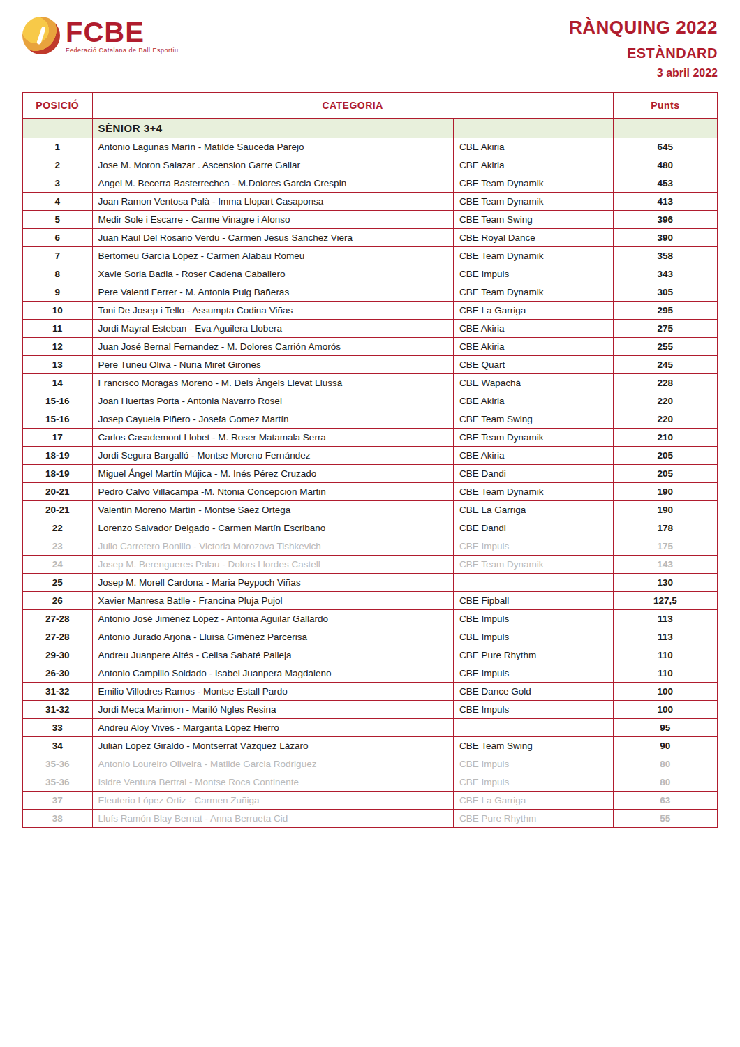FCBE
Federació Catalana de Ball Esportiu
RÀNQUING 2022
ESTÀNDARD
3 abril 2022
| POSICIÓ | CATEGORIA | Punts |
| --- | --- | --- |
| | SÈNIOR 3+4 | | |
| 1 | Antonio Lagunas Marín - Matilde Sauceda Parejo | CBE Akiria | 645 |
| 2 | Jose M. Moron Salazar . Ascension Garre Gallar | CBE Akiria | 480 |
| 3 | Angel M. Becerra Basterrechea - M.Dolores Garcia Crespin | CBE Team Dynamik | 453 |
| 4 | Joan Ramon Ventosa Palà - Imma Llopart Casaponsa | CBE Team Dynamik | 413 |
| 5 | Medir Sole i Escarre - Carme Vinagre i Alonso | CBE Team Swing | 396 |
| 6 | Juan Raul Del Rosario Verdu - Carmen Jesus Sanchez Viera | CBE Royal Dance | 390 |
| 7 | Bertomeu García López - Carmen Alabau Romeu | CBE Team Dynamik | 358 |
| 8 | Xavie Soria Badia - Roser Cadena Caballero | CBE Impuls | 343 |
| 9 | Pere Valenti Ferrer - M. Antonia Puig Bañeras | CBE Team Dynamik | 305 |
| 10 | Toni De Josep i Tello - Assumpta Codina Viñas | CBE La Garriga | 295 |
| 11 | Jordi Mayral Esteban - Eva Aguilera Llobera | CBE Akiria | 275 |
| 12 | Juan José Bernal Fernandez - M. Dolores Carrión Amorós | CBE Akiria | 255 |
| 13 | Pere Tuneu Oliva - Nuria Miret Girones | CBE Quart | 245 |
| 14 | Francisco Moragas Moreno - M. Dels Àngels Llevat Llussà | CBE Wapachá | 228 |
| 15-16 | Joan Huertas Porta - Antonia Navarro Rosel | CBE Akiria | 220 |
| 15-16 | Josep Cayuela Piñero - Josefa Gomez Martín | CBE Team Swing | 220 |
| 17 | Carlos Casademont Llobet - M. Roser Matamala Serra | CBE Team Dynamik | 210 |
| 18-19 | Jordi Segura Bargalló - Montse Moreno Fernández | CBE Akiria | 205 |
| 18-19 | Miguel Ángel Martín Mújica - M. Inés Pérez Cruzado | CBE Dandi | 205 |
| 20-21 | Pedro Calvo Villacampa -M. Ntonia Concepcion Martin | CBE Team Dynamik | 190 |
| 20-21 | Valentín Moreno Martín - Montse Saez Ortega | CBE La Garriga | 190 |
| 22 | Lorenzo Salvador Delgado - Carmen Martín Escribano | CBE Dandi | 178 |
| 23 | Julio Carretero Bonillo - Victoria Morozova Tishkevich | CBE Impuls | 175 |
| 24 | Josep M. Berengueres Palau - Dolors Llordes Castell | CBE Team Dynamik | 143 |
| 25 | Josep M. Morell Cardona - Maria Peypoch Viñas | | 130 |
| 26 | Xavier Manresa Batlle - Francina Pluja Pujol | CBE Fipball | 127,5 |
| 27-28 | Antonio José Jiménez López - Antonia Aguilar Gallardo | CBE Impuls | 113 |
| 27-28 | Antonio Jurado Arjona - Lluïsa Giménez Parcerisa | CBE Impuls | 113 |
| 29-30 | Andreu Juanpere Altés - Celisa Sabaté Palleja | CBE Pure Rhythm | 110 |
| 26-30 | Antonio Campillo Soldado - Isabel Juanpera Magdaleno | CBE Impuls | 110 |
| 31-32 | Emilio Villodres Ramos - Montse Estall Pardo | CBE Dance Gold | 100 |
| 31-32 | Jordi Meca Marimon - Mariló Ngles Resina | CBE Impuls | 100 |
| 33 | Andreu Aloy Vives - Margarita López Hierro | | 95 |
| 34 | Julián López Giraldo - Montserrat Vázquez Lázaro | CBE Team Swing | 90 |
| 35-36 | Antonio Loureiro Oliveira - Matilde Garcia Rodriguez | CBE Impuls | 80 |
| 35-36 | Isidre Ventura Bertral - Montse Roca Continente | CBE Impuls | 80 |
| 37 | Eleuterio López Ortiz - Carmen Zuñiga | CBE La Garriga | 63 |
| 38 | Lluís Ramón Blay Bernat - Anna Berrueta Cid | CBE Pure Rhythm | 55 |